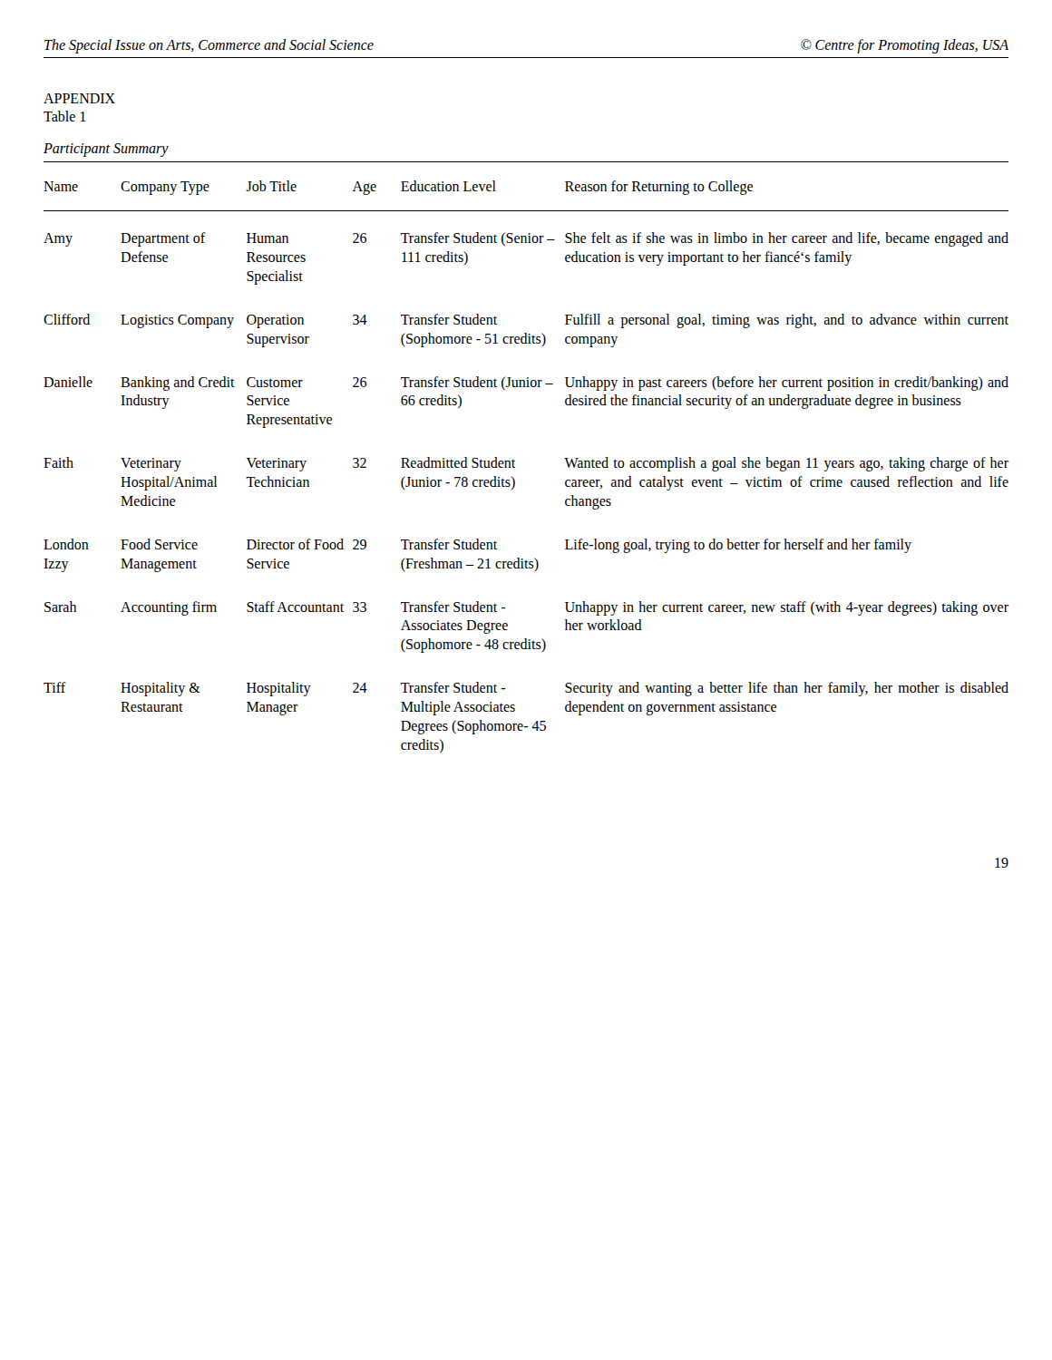The Special Issue on Arts, Commerce and Social Science © Centre for Promoting Ideas, USA
APPENDIX
Table 1
Participant Summary
| Name | Company Type | Job Title | Age | Education Level | Reason for Returning to College |
| --- | --- | --- | --- | --- | --- |
| Amy | Department of Defense | Human Resources Specialist | 26 | Transfer Student (Senior – 111 credits) | She felt as if she was in limbo in her career and life, became engaged and education is very important to her fiancé‘s family |
| Clifford | Logistics Company | Operation Supervisor | 34 | Transfer Student (Sophomore - 51 credits) | Fulfill a personal goal, timing was right, and to advance within current company |
| Danielle | Banking and Credit Industry | Customer Service Representative | 26 | Transfer Student (Junior – 66 credits) | Unhappy in past careers (before her current position in credit/banking) and desired the financial security of an undergraduate degree in business |
| Faith | Veterinary Hospital/Animal Medicine | Veterinary Technician | 32 | Readmitted Student (Junior - 78 credits) | Wanted to accomplish a goal she began 11 years ago, taking charge of her career, and catalyst event – victim of crime caused reflection and life changes |
| London Izzy | Food Service Management | Director of Food Service | 29 | Transfer Student (Freshman – 21 credits) | Life-long goal, trying to do better for herself and her family |
| Sarah | Accounting firm | Staff Accountant | 33 | Transfer Student - Associates Degree (Sophomore - 48 credits) | Unhappy in her current career, new staff (with 4-year degrees) taking over her workload |
| Tiff | Hospitality & Restaurant | Hospitality Manager | 24 | Transfer Student - Multiple Associates Degrees (Sophomore- 45 credits) | Security and wanting a better life than her family, her mother is disabled dependent on government assistance |
19